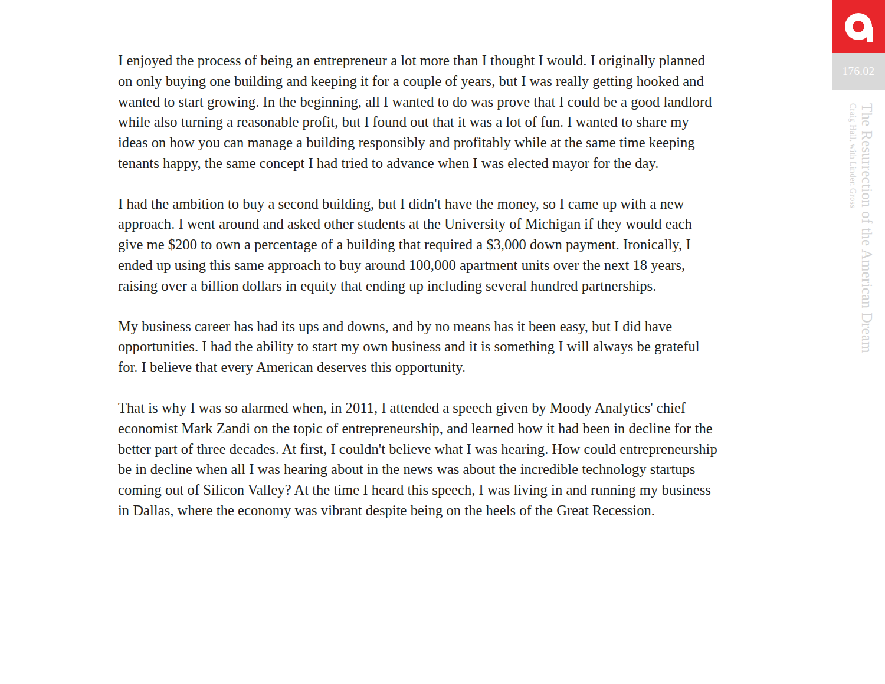I enjoyed the process of being an entrepreneur a lot more than I thought I would. I originally planned on only buying one building and keeping it for a couple of years, but I was really getting hooked and wanted to start growing. In the beginning, all I wanted to do was prove that I could be a good landlord while also turning a reasonable profit, but I found out that it was a lot of fun. I wanted to share my ideas on how you can manage a building responsibly and profitably while at the same time keeping tenants happy, the same concept I had tried to advance when I was elected mayor for the day.
I had the ambition to buy a second building, but I didn't have the money, so I came up with a new approach. I went around and asked other students at the University of Michigan if they would each give me $200 to own a percentage of a building that required a $3,000 down payment. Ironically, I ended up using this same approach to buy around 100,000 apartment units over the next 18 years, raising over a billion dollars in equity that ending up including several hundred partnerships.
My business career has had its ups and downs, and by no means has it been easy, but I did have opportunities. I had the ability to start my own business and it is something I will always be grateful for. I believe that every American deserves this opportunity.
That is why I was so alarmed when, in 2011, I attended a speech given by Moody Analytics' chief economist Mark Zandi on the topic of entrepreneurship, and learned how it had been in decline for the better part of three decades. At first, I couldn't believe what I was hearing. How could entrepreneurship be in decline when all I was hearing about in the news was about the incredible technology startups coming out of Silicon Valley? At the time I heard this speech, I was living in and running my business in Dallas, where the economy was vibrant despite being on the heels of the Great Recession.
176.02
The Resurrection of the American Dream
Craig Hall, with Linden Gross